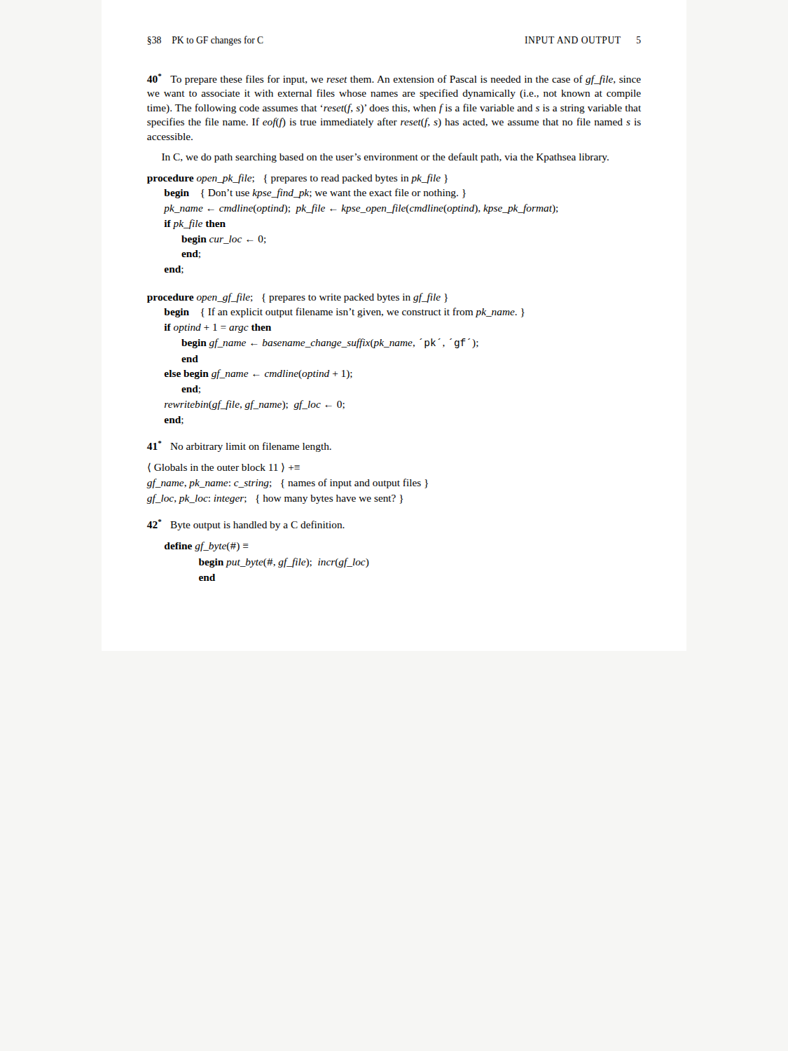§38 PK to GF changes for C INPUT AND OUTPUT 5
40* To prepare these files for input, we reset them. An extension of Pascal is needed in the case of gf_file, since we want to associate it with external files whose names are specified dynamically (i.e., not known at compile time). The following code assumes that ‘reset(f, s)’ does this, when f is a file variable and s is a string variable that specifies the file name. If eof(f) is true immediately after reset(f, s) has acted, we assume that no file named s is accessible.
In C, we do path searching based on the user’s environment or the default path, via the Kpathsea library.
procedure open_pk_file; { prepares to read packed bytes in pk_file }
begin { Don’t use kpse_find_pk; we want the exact file or nothing. }
pk_name ← cmdline(optind); pk_file ← kpse_open_file(cmdline(optind), kpse_pk_format);
if pk_file then
begin cur_loc ← 0;
end;
end;
procedure open_gf_file; { prepares to write packed bytes in gf_file }
begin { If an explicit output filename isn’t given, we construct it from pk_name. }
if optind + 1 = argc then
begin gf_name ← basename_change_suffix(pk_name, ´pk´, ´gf´);
end
else begin gf_name ← cmdline(optind + 1);
end;
rewritebin(gf_file, gf_name); gf_loc ← 0;
end;
41* No arbitrary limit on filename length.
⟨ Globals in the outer block 11 ⟩ +≡
gf_name, pk_name: c_string; { names of input and output files }
gf_loc, pk_loc: integer; { how many bytes have we sent? }
42* Byte output is handled by a C definition.
define gf_byte(#) ≡
begin put_byte(#, gf_file); incr(gf_loc)
end